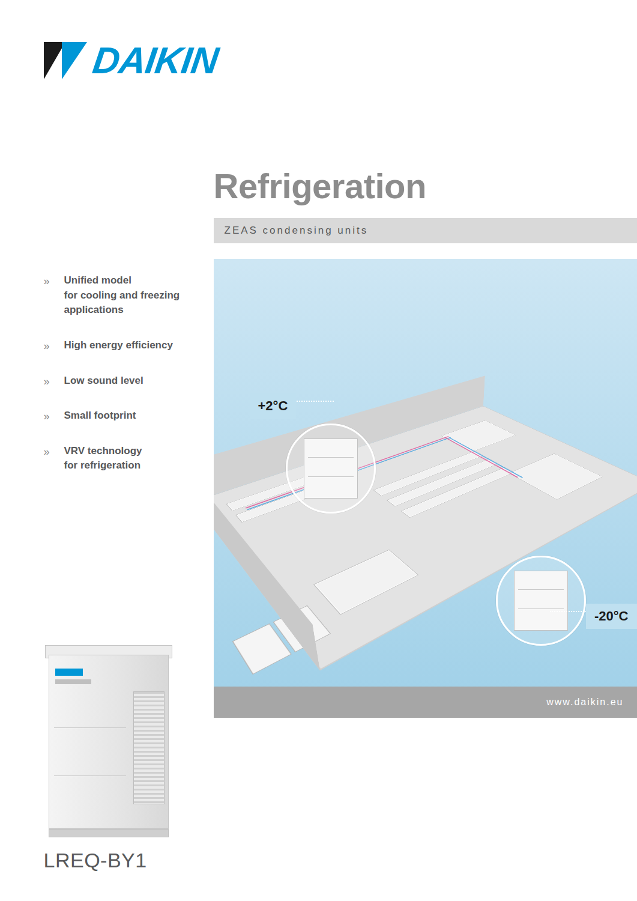DAIKIN
Unified model
for cooling and freezing
applications
High energy efficiency
Low sound level
Small footprint
VRV technology
for refrigeration
Refrigeration
ZEAS condensing units
+2°C
-20°C
www.daikin.eu
LREQ-BY1